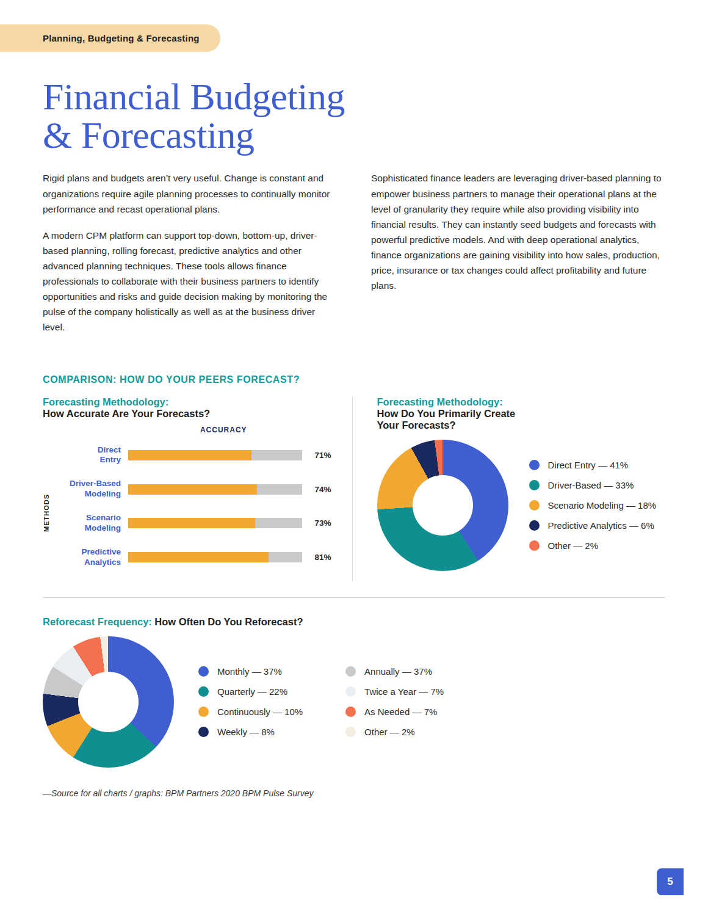Planning, Budgeting & Forecasting
Financial Budgeting
& Forecasting
Rigid plans and budgets aren’t very useful. Change is constant and organizations require agile planning processes to continually monitor performance and recast operational plans.
A modern CPM platform can support top-down, bottom-up, driver-based planning, rolling forecast, predictive analytics and other advanced planning techniques. These tools allows finance professionals to collaborate with their business partners to identify opportunities and risks and guide decision making by monitoring the pulse of the company holistically as well as at the business driver level.
Sophisticated finance leaders are leveraging driver-based planning to empower business partners to manage their operational plans at the level of granularity they require while also providing visibility into financial results. They can instantly seed budgets and forecasts with powerful predictive models. And with deep operational analytics, finance organizations are gaining visibility into how sales, production, price, insurance or tax changes could affect profitability and future plans.
Comparison: How Do Your Peers Forecast?
Forecasting Methodology: How Accurate Are Your Forecasts?
ACCURACY
METHODS
Direct
Entry
71%
Driver-Based
Modeling
74%
Scenario
Modeling
73%
Predictive
Analytics
81%
Forecasting Methodology: How Do You Primarily Create
Your Forecasts?
Direct Entry — 41%
Driver-Based — 33%
Scenario Modeling — 18%
Predictive Analytics — 6%
Other — 2%
Reforecast Frequency: How Often Do You Reforecast?
Monthly — 37%
Quarterly — 22%
Continuously — 10%
Weekly — 8%
Annually — 37%
Twice a Year — 7%
As Needed — 7%
Other — 2%
—Source for all charts / graphs: BPM Partners 2020 BPM Pulse Survey
5